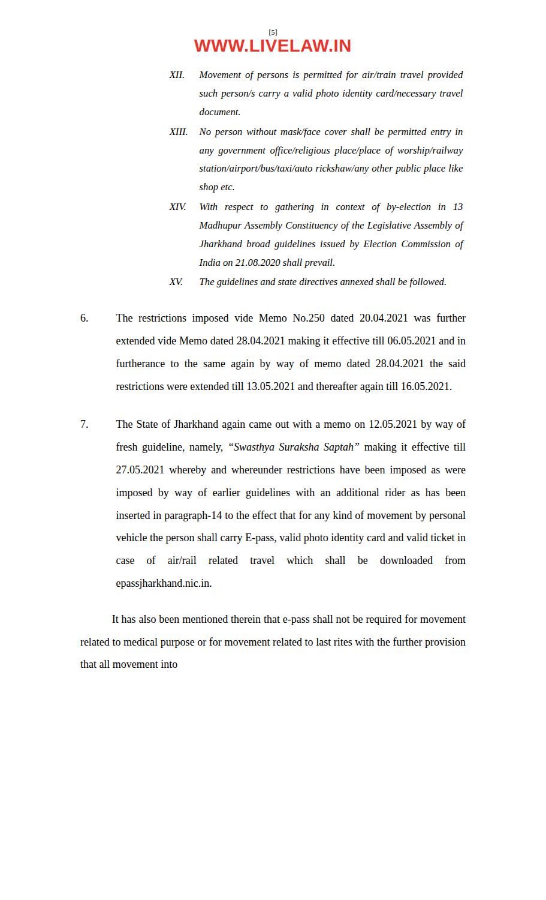[5]
WWW.LIVELAW.IN
XII. Movement of persons is permitted for air/train travel provided such person/s carry a valid photo identity card/necessary travel document.
XIII. No person without mask/face cover shall be permitted entry in any government office/religious place/place of worship/railway station/airport/bus/taxi/auto rickshaw/any other public place like shop etc.
XIV. With respect to gathering in context of by-election in 13 Madhupur Assembly Constituency of the Legislative Assembly of Jharkhand broad guidelines issued by Election Commission of India on 21.08.2020 shall prevail.
XV. The guidelines and state directives annexed shall be followed.
6.
The restrictions imposed vide Memo No.250 dated 20.04.2021 was further extended vide Memo dated 28.04.2021 making it effective till 06.05.2021 and in furtherance to the same again by way of memo dated 28.04.2021 the said restrictions were extended till 13.05.2021 and thereafter again till 16.05.2021.
7.
The State of Jharkhand again came out with a memo on 12.05.2021 by way of fresh guideline, namely, “Swasthya Suraksha Saptah” making it effective till 27.05.2021 whereby and whereunder restrictions have been imposed as were imposed by way of earlier guidelines with an additional rider as has been inserted in paragraph-14 to the effect that for any kind of movement by personal vehicle the person shall carry E-pass, valid photo identity card and valid ticket in case of air/rail related travel which shall be downloaded from epassjharkhand.nic.in.
It has also been mentioned therein that e-pass shall not be required for movement related to medical purpose or for movement related to last rites with the further provision that all movement into